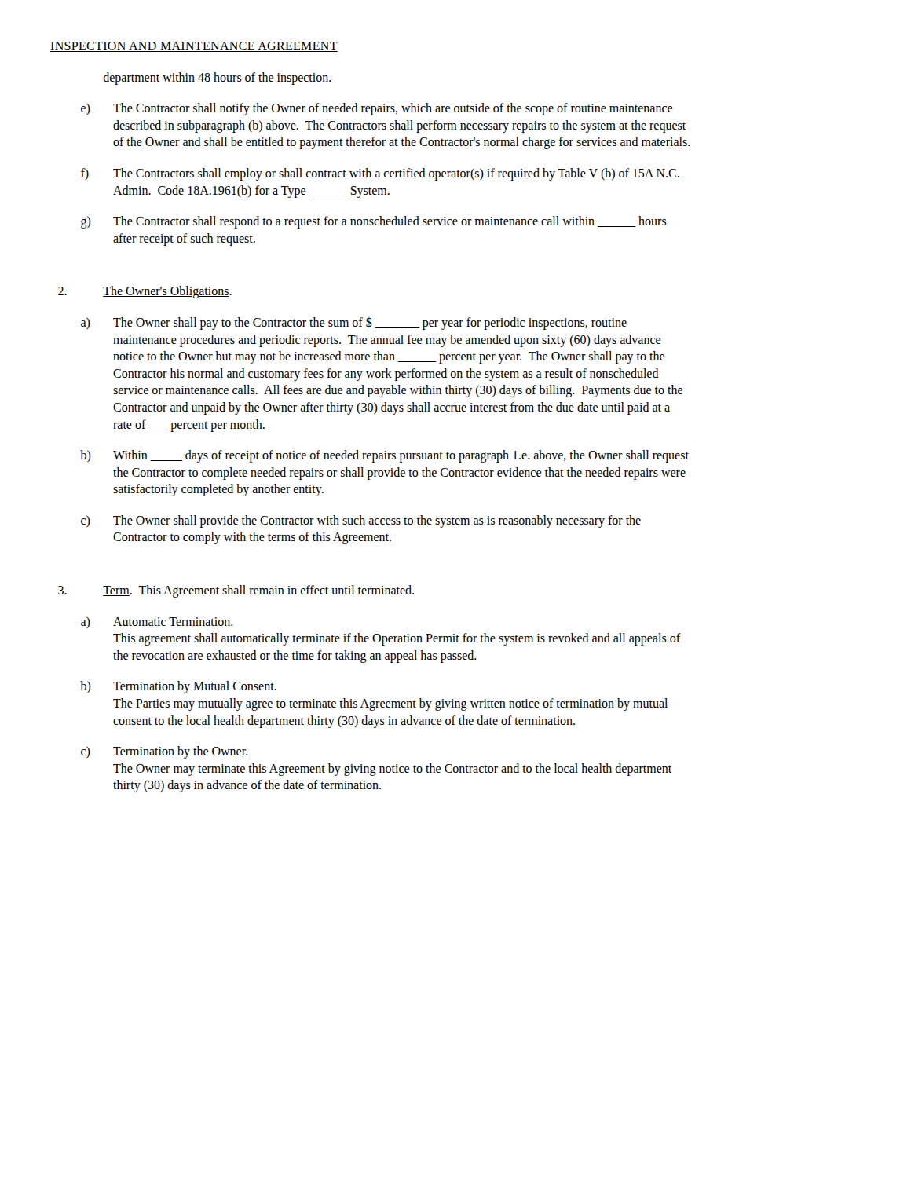INSPECTION AND MAINTENANCE AGREEMENT
department within 48 hours of the inspection.
e)
The Contractor shall notify the Owner of needed repairs, which are outside of the scope of routine maintenance described in subparagraph (b) above. The Contractors shall perform necessary repairs to the system at the request of the Owner and shall be entitled to payment therefor at the Contractor's normal charge for services and materials.
f)
The Contractors shall employ or shall contract with a certified operator(s) if required by Table V (b) of 15A N.C. Admin. Code 18A.1961(b) for a Type ______ System.
g)
The Contractor shall respond to a request for a nonscheduled service or maintenance call within ______ hours after receipt of such request.
2.
The Owner's Obligations.
a)
The Owner shall pay to the Contractor the sum of $ _______ per year for periodic inspections, routine maintenance procedures and periodic reports. The annual fee may be amended upon sixty (60) days advance notice to the Owner but may not be increased more than ______ percent per year. The Owner shall pay to the Contractor his normal and customary fees for any work performed on the system as a result of nonscheduled service or maintenance calls. All fees are due and payable within thirty (30) days of billing. Payments due to the Contractor and unpaid by the Owner after thirty (30) days shall accrue interest from the due date until paid at a rate of ___ percent per month.
b)
Within _____ days of receipt of notice of needed repairs pursuant to paragraph 1.e. above, the Owner shall request the Contractor to complete needed repairs or shall provide to the Contractor evidence that the needed repairs were satisfactorily completed by another entity.
c)
The Owner shall provide the Contractor with such access to the system as is reasonably necessary for the Contractor to comply with the terms of this Agreement.
3.
Term. This Agreement shall remain in effect until terminated.
a)
Automatic Termination.
This agreement shall automatically terminate if the Operation Permit for the system is revoked and all appeals of the revocation are exhausted or the time for taking an appeal has passed.
b)
Termination by Mutual Consent.
The Parties may mutually agree to terminate this Agreement by giving written notice of termination by mutual consent to the local health department thirty (30) days in advance of the date of termination.
c)
Termination by the Owner.
The Owner may terminate this Agreement by giving notice to the Contractor and to the local health department thirty (30) days in advance of the date of termination.